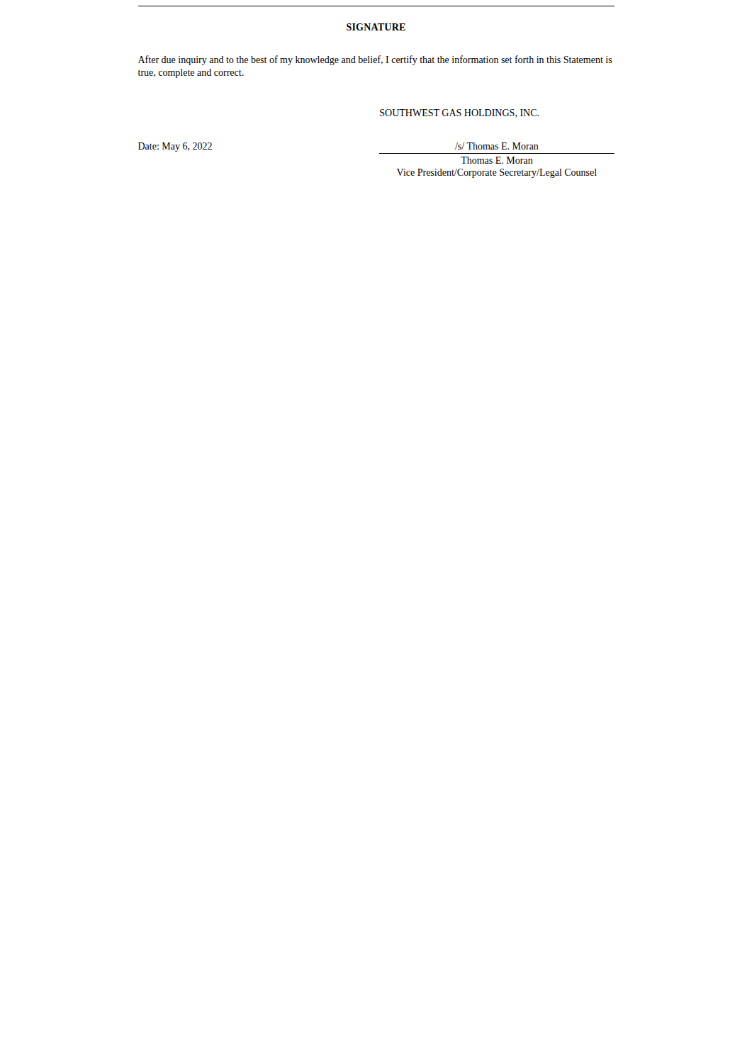SIGNATURE
After due inquiry and to the best of my knowledge and belief, I certify that the information set forth in this Statement is true, complete and correct.
SOUTHWEST GAS HOLDINGS, INC.
| Date: May 6, 2022 | /s/ Thomas E. Moran Thomas E. Moran Vice President/Corporate Secretary/Legal Counsel |